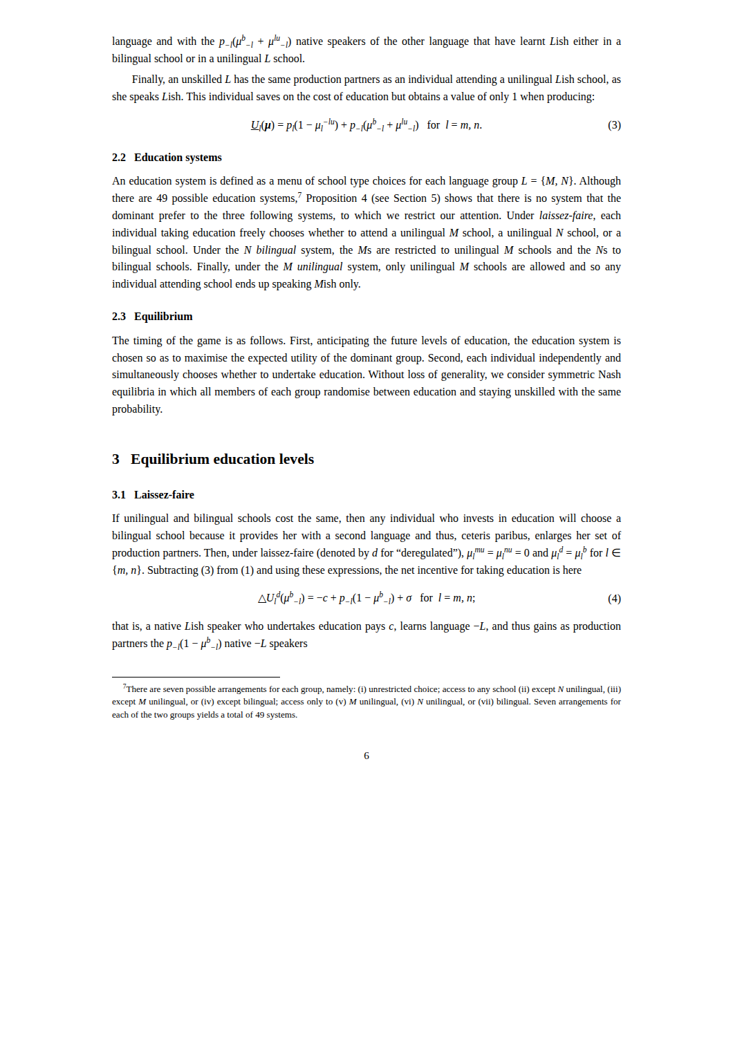language and with the p−l(μb−l + μlu−l) native speakers of the other language that have learnt Lish either in a bilingual school or in a unilingual L school.
Finally, an unskilled L has the same production partners as an individual attending a unilingual Lish school, as she speaks Lish. This individual saves on the cost of education but obtains a value of only 1 when producing:
Ul(μ) = pl(1 − μl−lu) + p−l(μb−l + μlu−l) for l = m, n. (3)
2.2 Education systems
An education system is defined as a menu of school type choices for each language group L = {M, N}. Although there are 49 possible education systems,7 Proposition 4 (see Section 5) shows that there is no system that the dominant prefer to the three following systems, to which we restrict our attention. Under laissez-faire, each individual taking education freely chooses whether to attend a unilingual M school, a unilingual N school, or a bilingual school. Under the N bilingual system, the Ms are restricted to unilingual M schools and the Ns to bilingual schools. Finally, under the M unilingual system, only unilingual M schools are allowed and so any individual attending school ends up speaking Mish only.
2.3 Equilibrium
The timing of the game is as follows. First, anticipating the future levels of education, the education system is chosen so as to maximise the expected utility of the dominant group. Second, each individual independently and simultaneously chooses whether to undertake education. Without loss of generality, we consider symmetric Nash equilibria in which all members of each group randomise between education and staying unskilled with the same probability.
3 Equilibrium education levels
3.1 Laissez-faire
If unilingual and bilingual schools cost the same, then any individual who invests in education will choose a bilingual school because it provides her with a second language and thus, ceteris paribus, enlarges her set of production partners. Then, under laissez-faire (denoted by d for “deregulated”), μlmu = μlnu = 0 and μld = μlb for l ∈ {m, n}. Subtracting (3) from (1) and using these expressions, the net incentive for taking education is here
△Uld(μb−l) = −c + p−l(1 − μb−l) + σ for l = m, n; (4)
that is, a native Lish speaker who undertakes education pays c, learns language −L, and thus gains as production partners the p−l(1 − μb−l) native −L speakers
7There are seven possible arrangements for each group, namely: (i) unrestricted choice; access to any school (ii) except N unilingual, (iii) except M unilingual, or (iv) except bilingual; access only to (v) M unilingual, (vi) N unilingual, or (vii) bilingual. Seven arrangements for each of the two groups yields a total of 49 systems.
6